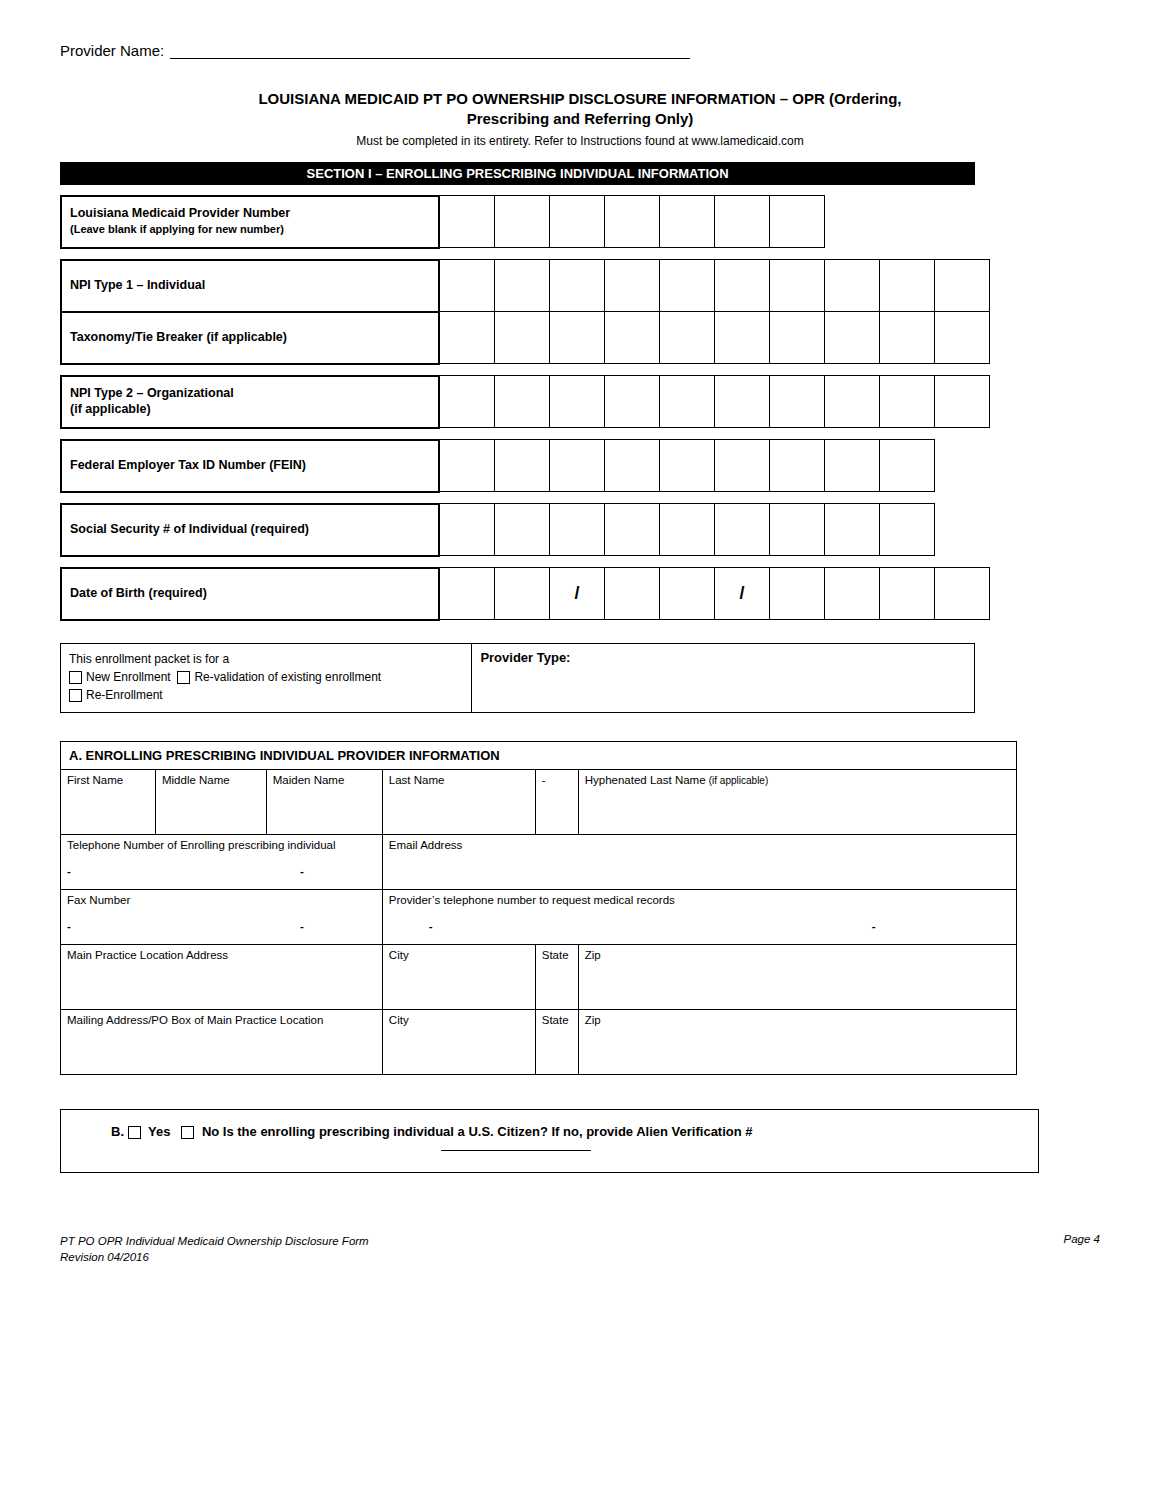Provider Name:
LOUISIANA MEDICAID PT PO OWNERSHIP DISCLOSURE INFORMATION – OPR (Ordering,
Prescribing and Referring Only)
Must be completed in its entirety. Refer to Instructions found at www.lamedicaid.com
SECTION I – ENROLLING PRESCRIBING INDIVIDUAL INFORMATION
| Louisiana Medicaid Provider Number (Leave blank if applying for new number) | | | | | | | |
| NPI Type 1 – Individual | | | | | | | | | | |
| Taxonomy/Tie Breaker (if applicable) | | | | | | | | | | |
| NPI Type 2 – Organizational (if applicable) | | | | | | | | | | |
| Federal Employer Tax ID Number (FEIN) | | | | | | | | | |
| Social Security # of Individual (required) | | | | | | | | | |
| Date of Birth (required) | | | / | | | / | | | | |
| This enrollment packet is for a New Enrollment Re-validation of existing enrollment Re-Enrollment | Provider Type: |
| A. ENROLLING PRESCRIBING INDIVIDUAL PROVIDER INFORMATION |
| --- |
| First Name | Middle Name | Maiden Name | Last Name | - | Hyphenated Last Name (if applicable) |
| Telephone Number of Enrolling prescribing individual - - | Email Address |
| Fax Number - - | Provider’s telephone number to request medical records - - |
| Main Practice Location Address | City | State | Zip |
| Mailing Address/PO Box of Main Practice Location | City | State | Zip |
B. Yes No Is the enrolling prescribing individual a U.S. Citizen? If no, provide Alien Verification #
PT PO OPR Individual Medicaid Ownership Disclosure Form
Revision 04/2016
Page 4